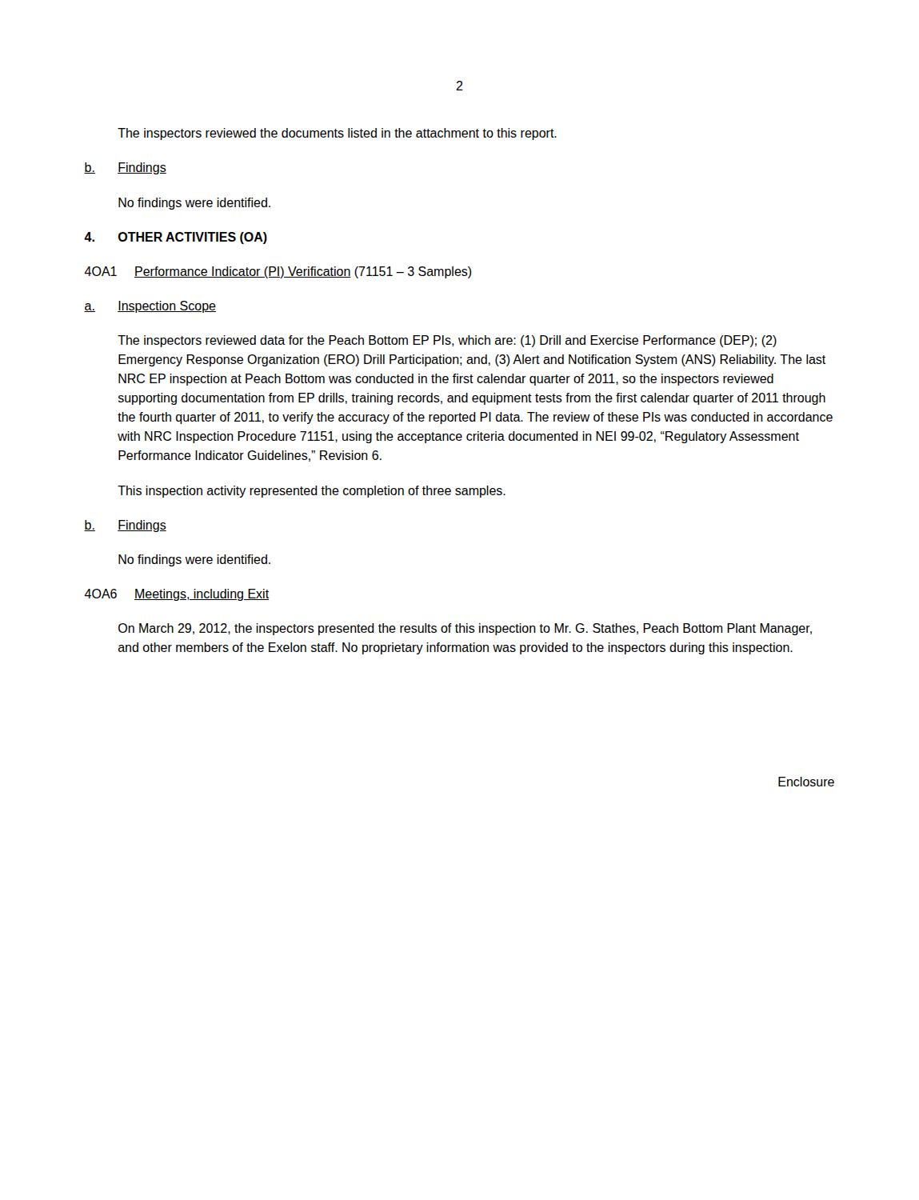2
The inspectors reviewed the documents listed in the attachment to this report.
b.
Findings
No findings were identified.
4.
OTHER ACTIVITIES (OA)
4OA1
Performance Indicator (PI) Verification (71151 – 3 Samples)
a.
Inspection Scope
The inspectors reviewed data for the Peach Bottom EP PIs, which are: (1) Drill and Exercise Performance (DEP); (2) Emergency Response Organization (ERO) Drill Participation; and, (3) Alert and Notification System (ANS) Reliability. The last NRC EP inspection at Peach Bottom was conducted in the first calendar quarter of 2011, so the inspectors reviewed supporting documentation from EP drills, training records, and equipment tests from the first calendar quarter of 2011 through the fourth quarter of 2011, to verify the accuracy of the reported PI data. The review of these PIs was conducted in accordance with NRC Inspection Procedure 71151, using the acceptance criteria documented in NEI 99-02, “Regulatory Assessment Performance Indicator Guidelines,” Revision 6.
This inspection activity represented the completion of three samples.
b.
Findings
No findings were identified.
4OA6
Meetings, including Exit
On March 29, 2012, the inspectors presented the results of this inspection to Mr. G. Stathes, Peach Bottom Plant Manager, and other members of the Exelon staff. No proprietary information was provided to the inspectors during this inspection.
Enclosure